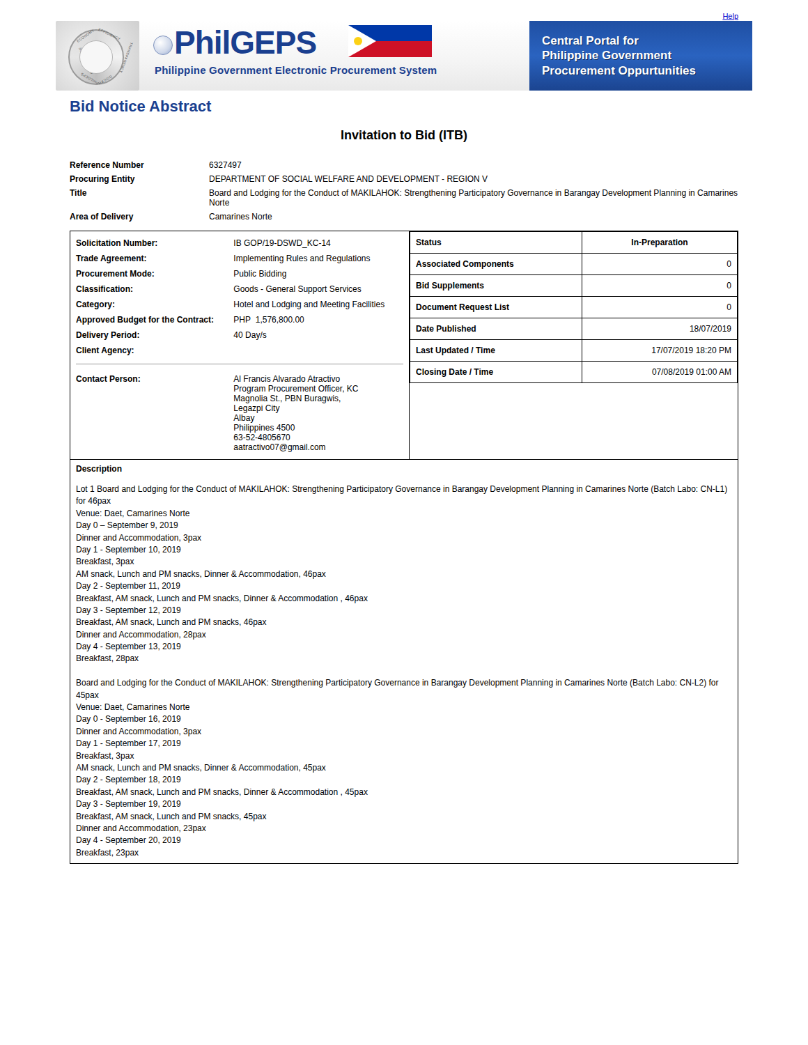Help
ECONOMY EFFICIENCY CONVENIENCE TRANSPARENCY PHILGEPS GOV.PH
Phil GEPS
Philippine Government Electronic Procurement System
Central Portal for
Philippine Government
Procurement Oppurtunities
Bid Notice Abstract
Invitation to Bid (ITB)
| Reference Number | 6327497 |
| Procuring Entity | DEPARTMENT OF SOCIAL WELFARE AND DEVELOPMENT - REGION V |
| Title | Board and Lodging for the Conduct of MAKILAHOK: Strengthening Participatory Governance in Barangay Development Planning in Camarines Norte |
| Area of Delivery | Camarines Norte |
| / Solicitation Number: / IB GOP/19-DSWD_KC-14 / / Trade Agreement: / Implementing Rules and Regulations / / Procurement Mode: / Public Bidding / / Classification: / Goods - General Support Services / / Category: / Hotel and Lodging and Meeting Facilities / / Approved Budget for the Contract: / PHP 1,576,800.00 / / Delivery Period: / 40 Day/s / / Client Agency: / / / Contact Person: / Al Francis Alvarado Atractivo Program Procurement Officer, KC Magnolia St., PBN Buragwis, Legazpi City Albay Philippines 4500 63-52-4805670 aatractivo07@gmail.com / | / Status / In-Preparation / / Associated Components / 0 / / Bid Supplements / 0 / / Document Request List / 0 / / Date Published / 18/07/2019 / / Last Updated / Time / 17/07/2019 18:20 PM / / Closing Date / Time / 07/08/2019 01:00 AM / |
| Description Lot 1 Board and Lodging for the Conduct of MAKILAHOK: Strengthening Participatory Governance in Barangay Development Planning in Camarines Norte (Batch Labo: CN-L1) for 46pax Venue: Daet, Camarines Norte Day 0 – September 9, 2019 Dinner and Accommodation, 3pax Day 1 - September 10, 2019 Breakfast, 3pax AM snack, Lunch and PM snacks, Dinner & Accommodation, 46pax Day 2 - September 11, 2019 Breakfast, AM snack, Lunch and PM snacks, Dinner & Accommodation , 46pax Day 3 - September 12, 2019 Breakfast, AM snack, Lunch and PM snacks, 46pax Dinner and Accommodation, 28pax Day 4 - September 13, 2019 Breakfast, 28pax Board and Lodging for the Conduct of MAKILAHOK: Strengthening Participatory Governance in Barangay Development Planning in Camarines Norte (Batch Labo: CN-L2) for 45pax Venue: Daet, Camarines Norte Day 0 - September 16, 2019 Dinner and Accommodation, 3pax Day 1 - September 17, 2019 Breakfast, 3pax AM snack, Lunch and PM snacks, Dinner & Accommodation, 45pax Day 2 - September 18, 2019 Breakfast, AM snack, Lunch and PM snacks, Dinner & Accommodation , 45pax Day 3 - September 19, 2019 Breakfast, AM snack, Lunch and PM snacks, 45pax Dinner and Accommodation, 23pax Day 4 - September 20, 2019 Breakfast, 23pax |